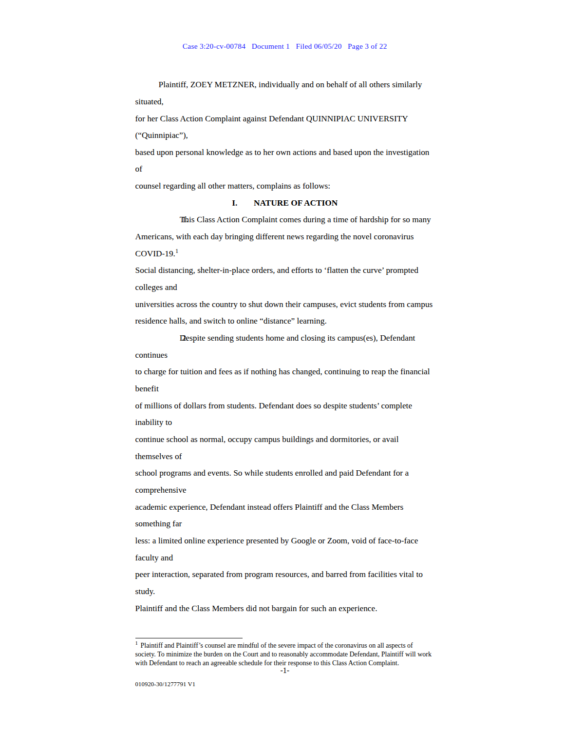Case 3:20-cv-00784 Document 1 Filed 06/05/20 Page 3 of 22
Plaintiff, ZOEY METZNER, individually and on behalf of all others similarly situated,
for her Class Action Complaint against Defendant QUINNIPIAC UNIVERSITY (“Quinnipiac”),
based upon personal knowledge as to her own actions and based upon the investigation of
counsel regarding all other matters, complains as follows:
I. NATURE OF ACTION
1. This Class Action Complaint comes during a time of hardship for so many
Americans, with each day bringing different news regarding the novel coronavirus COVID-19.1
Social distancing, shelter-in-place orders, and efforts to ‘flatten the curve’ prompted colleges and
universities across the country to shut down their campuses, evict students from campus
residence halls, and switch to online “distance” learning.
2. Despite sending students home and closing its campus(es), Defendant continues
to charge for tuition and fees as if nothing has changed, continuing to reap the financial benefit
of millions of dollars from students. Defendant does so despite students’ complete inability to
continue school as normal, occupy campus buildings and dormitories, or avail themselves of
school programs and events. So while students enrolled and paid Defendant for a comprehensive
academic experience, Defendant instead offers Plaintiff and the Class Members something far
less: a limited online experience presented by Google or Zoom, void of face-to-face faculty and
peer interaction, separated from program resources, and barred from facilities vital to study.
Plaintiff and the Class Members did not bargain for such an experience.
1 Plaintiff and Plaintiff’s counsel are mindful of the severe impact of the coronavirus on all aspects of society. To minimize the burden on the Court and to reasonably accommodate Defendant, Plaintiff will work with Defendant to reach an agreeable schedule for their response to this Class Action Complaint.
-1-
010920-30/1277791 V1